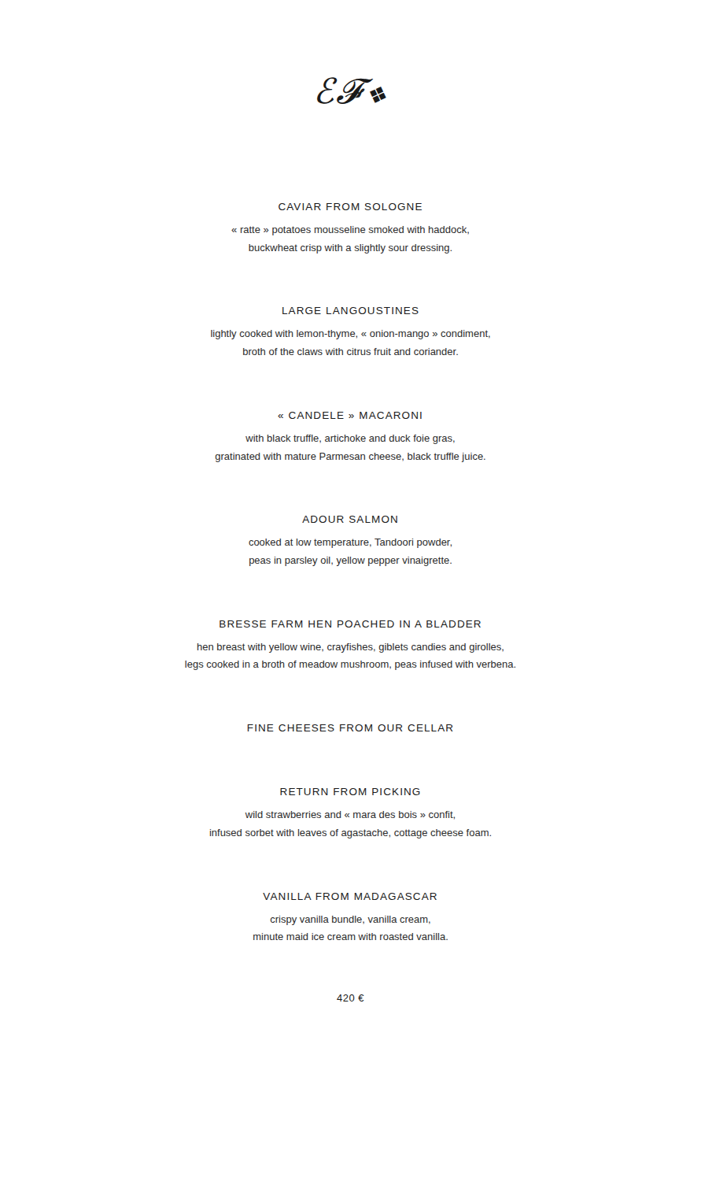ℰ𝓕❖
Caviar from Sologne
« ratte » potatoes mousseline smoked with haddock,
buckwheat crisp with a slightly sour dressing.
Large Langoustines
lightly cooked with lemon-thyme, « onion-mango » condiment,
broth of the claws with citrus fruit and coriander.
« Candele » Macaroni
with black truffle, artichoke and duck foie gras,
gratinated with mature Parmesan cheese, black truffle juice.
Adour Salmon
cooked at low temperature, Tandoori powder,
peas in parsley oil, yellow pepper vinaigrette.
Bresse Farm Hen Poached in a Bladder
hen breast with yellow wine, crayfishes, giblets candies and girolles,
legs cooked in a broth of meadow mushroom, peas infused with verbena.
Fine Cheeses from Our Cellar
Return from Picking
wild strawberries and « mara des bois » confit,
infused sorbet with leaves of agastache, cottage cheese foam.
Vanilla from Madagascar
crispy vanilla bundle, vanilla cream,
minute maid ice cream with roasted vanilla.
420 €